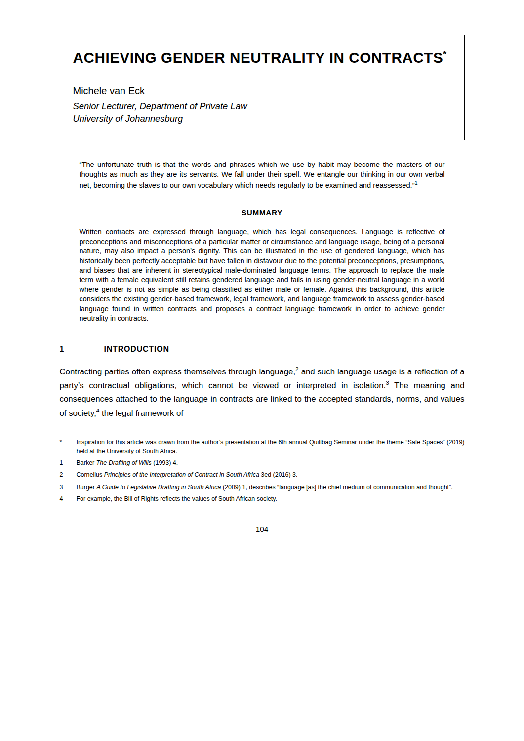ACHIEVING GENDER NEUTRALITY IN CONTRACTS*
Michele van Eck
Senior Lecturer, Department of Private Law
University of Johannesburg
“The unfortunate truth is that the words and phrases which we use by habit may become the masters of our thoughts as much as they are its servants. We fall under their spell. We entangle our thinking in our own verbal net, becoming the slaves to our own vocabulary which needs regularly to be examined and reassessed.”1
SUMMARY
Written contracts are expressed through language, which has legal consequences. Language is reflective of preconceptions and misconceptions of a particular matter or circumstance and language usage, being of a personal nature, may also impact a person’s dignity. This can be illustrated in the use of gendered language, which has historically been perfectly acceptable but have fallen in disfavour due to the potential preconceptions, presumptions, and biases that are inherent in stereotypical male-dominated language terms. The approach to replace the male term with a female equivalent still retains gendered language and fails in using gender-neutral language in a world where gender is not as simple as being classified as either male or female. Against this background, this article considers the existing gender-based framework, legal framework, and language framework to assess gender-based language found in written contracts and proposes a contract language framework in order to achieve gender neutrality in contracts.
1 INTRODUCTION
Contracting parties often express themselves through language,2 and such language usage is a reflection of a party’s contractual obligations, which cannot be viewed or interpreted in isolation.3 The meaning and consequences attached to the language in contracts are linked to the accepted standards, norms, and values of society,4 the legal framework of
*
Inspiration for this article was drawn from the author’s presentation at the 6th annual Quiltbag Seminar under the theme “Safe Spaces” (2019) held at the University of South Africa.
1
Barker The Drafting of Wills (1993) 4.
2
Cornelius Principles of the Interpretation of Contract in South Africa 3ed (2016) 3.
3
Burger A Guide to Legislative Drafting in South Africa (2009) 1, describes “language [as] the chief medium of communication and thought”.
4
For example, the Bill of Rights reflects the values of South African society.
104